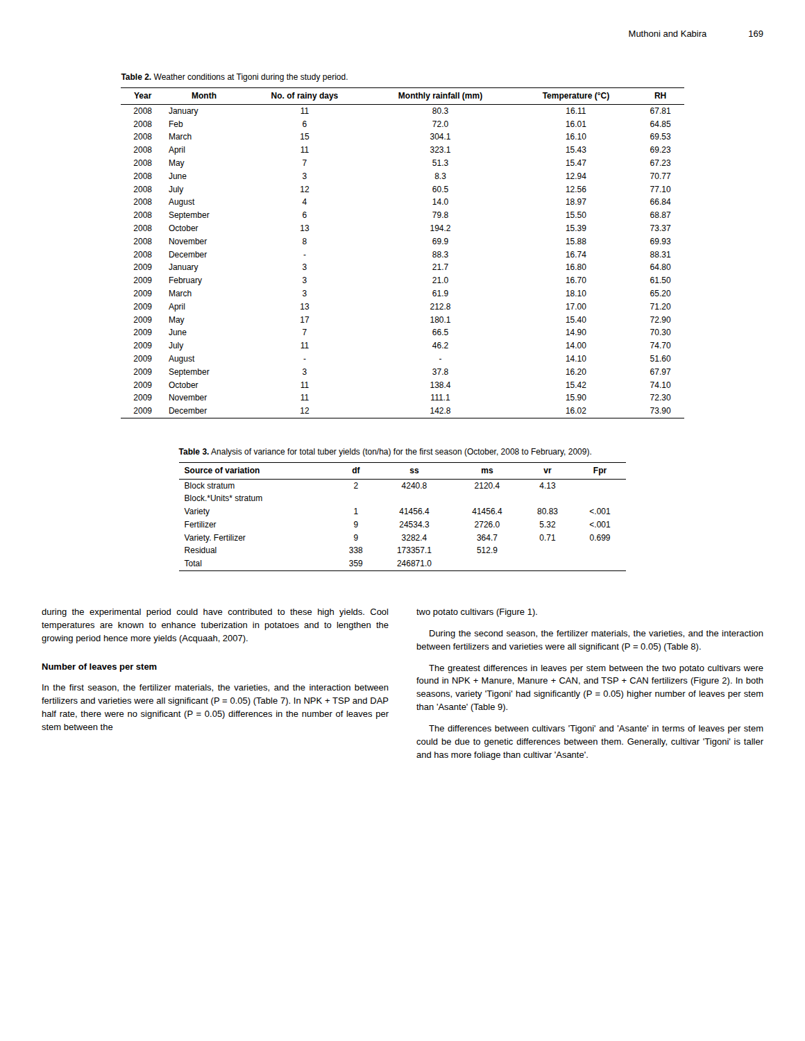Muthoni and Kabira 169
Table 2. Weather conditions at Tigoni during the study period.
| Year | Month | No. of rainy days | Monthly rainfall (mm) | Temperature (°C) | RH |
| --- | --- | --- | --- | --- | --- |
| 2008 | January | 11 | 80.3 | 16.11 | 67.81 |
| 2008 | Feb | 6 | 72.0 | 16.01 | 64.85 |
| 2008 | March | 15 | 304.1 | 16.10 | 69.53 |
| 2008 | April | 11 | 323.1 | 15.43 | 69.23 |
| 2008 | May | 7 | 51.3 | 15.47 | 67.23 |
| 2008 | June | 3 | 8.3 | 12.94 | 70.77 |
| 2008 | July | 12 | 60.5 | 12.56 | 77.10 |
| 2008 | August | 4 | 14.0 | 18.97 | 66.84 |
| 2008 | September | 6 | 79.8 | 15.50 | 68.87 |
| 2008 | October | 13 | 194.2 | 15.39 | 73.37 |
| 2008 | November | 8 | 69.9 | 15.88 | 69.93 |
| 2008 | December | - | 88.3 | 16.74 | 88.31 |
| 2009 | January | 3 | 21.7 | 16.80 | 64.80 |
| 2009 | February | 3 | 21.0 | 16.70 | 61.50 |
| 2009 | March | 3 | 61.9 | 18.10 | 65.20 |
| 2009 | April | 13 | 212.8 | 17.00 | 71.20 |
| 2009 | May | 17 | 180.1 | 15.40 | 72.90 |
| 2009 | June | 7 | 66.5 | 14.90 | 70.30 |
| 2009 | July | 11 | 46.2 | 14.00 | 74.70 |
| 2009 | August | - | - | 14.10 | 51.60 |
| 2009 | September | 3 | 37.8 | 16.20 | 67.97 |
| 2009 | October | 11 | 138.4 | 15.42 | 74.10 |
| 2009 | November | 11 | 111.1 | 15.90 | 72.30 |
| 2009 | December | 12 | 142.8 | 16.02 | 73.90 |
Table 3. Analysis of variance for total tuber yields (ton/ha) for the first season (October, 2008 to February, 2009).
| Source of variation | df | ss | ms | vr | Fpr |
| --- | --- | --- | --- | --- | --- |
| Block stratum | 2 | 4240.8 | 2120.4 | 4.13 | |
| Block.*Units* stratum | | | | | |
| Variety | 1 | 41456.4 | 41456.4 | 80.83 | <.001 |
| Fertilizer | 9 | 24534.3 | 2726.0 | 5.32 | <.001 |
| Variety. Fertilizer | 9 | 3282.4 | 364.7 | 0.71 | 0.699 |
| Residual | 338 | 173357.1 | 512.9 | | |
| Total | 359 | 246871.0 | | | |
during the experimental period could have contributed to these high yields. Cool temperatures are known to enhance tuberization in potatoes and to lengthen the growing period hence more yields (Acquaah, 2007).
Number of leaves per stem
In the first season, the fertilizer materials, the varieties, and the interaction between fertilizers and varieties were all significant (P = 0.05) (Table 7). In NPK + TSP and DAP half rate, there were no significant (P = 0.05) differences in the number of leaves per stem between the
two potato cultivars (Figure 1).
During the second season, the fertilizer materials, the varieties, and the interaction between fertilizers and varieties were all significant (P = 0.05) (Table 8).
The greatest differences in leaves per stem between the two potato cultivars were found in NPK + Manure, Manure + CAN, and TSP + CAN fertilizers (Figure 2). In both seasons, variety 'Tigoni' had significantly (P = 0.05) higher number of leaves per stem than 'Asante' (Table 9).
The differences between cultivars 'Tigoni' and 'Asante' in terms of leaves per stem could be due to genetic differences between them. Generally, cultivar 'Tigoni' is taller and has more foliage than cultivar 'Asante'.